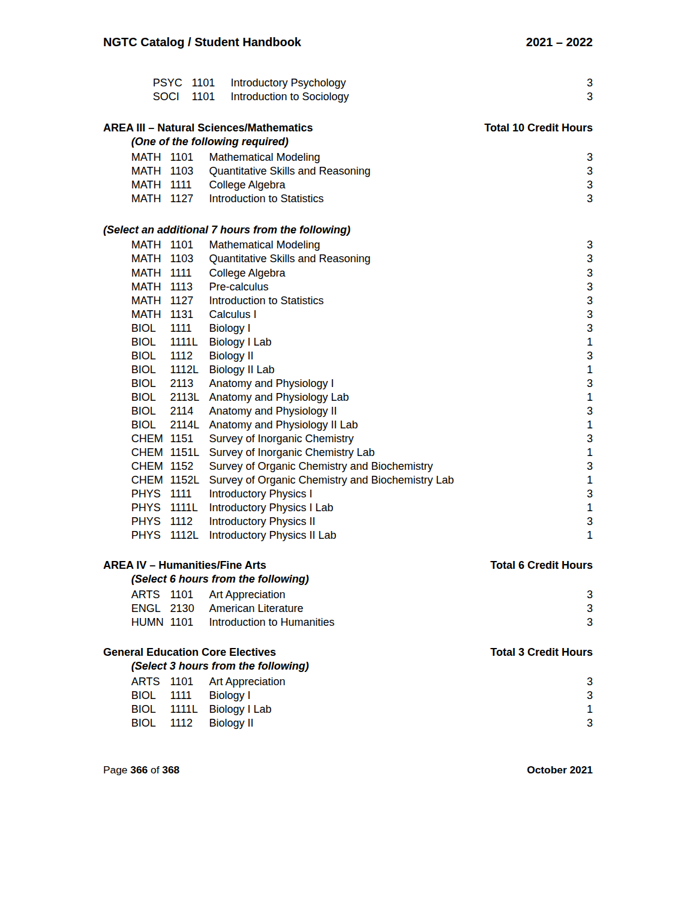NGTC Catalog / Student Handbook
2021 – 2022
PSYC 1101 Introductory Psychology 3
SOCI 1101 Introduction to Sociology 3
AREA III – Natural Sciences/Mathematics Total 10 Credit Hours
(One of the following required)
MATH 1101 Mathematical Modeling 3
MATH 1103 Quantitative Skills and Reasoning 3
MATH 1111 College Algebra 3
MATH 1127 Introduction to Statistics 3
(Select an additional 7 hours from the following)
MATH 1101 Mathematical Modeling 3
MATH 1103 Quantitative Skills and Reasoning 3
MATH 1111 College Algebra 3
MATH 1113 Pre-calculus 3
MATH 1127 Introduction to Statistics 3
MATH 1131 Calculus I 3
BIOL 1111 Biology I 3
BIOL 1111L Biology I Lab 1
BIOL 1112 Biology II 3
BIOL 1112L Biology II Lab 1
BIOL 2113 Anatomy and Physiology I 3
BIOL 2113L Anatomy and Physiology Lab 1
BIOL 2114 Anatomy and Physiology II 3
BIOL 2114L Anatomy and Physiology II Lab 1
CHEM 1151 Survey of Inorganic Chemistry 3
CHEM 1151L Survey of Inorganic Chemistry Lab 1
CHEM 1152 Survey of Organic Chemistry and Biochemistry 3
CHEM 1152L Survey of Organic Chemistry and Biochemistry Lab 1
PHYS 1111 Introductory Physics I 3
PHYS 1111L Introductory Physics I Lab 1
PHYS 1112 Introductory Physics II 3
PHYS 1112L Introductory Physics II Lab 1
AREA IV – Humanities/Fine Arts Total 6 Credit Hours
(Select 6 hours from the following)
ARTS 1101 Art Appreciation 3
ENGL 2130 American Literature 3
HUMN 1101 Introduction to Humanities 3
General Education Core Electives Total 3 Credit Hours
(Select 3 hours from the following)
ARTS 1101 Art Appreciation 3
BIOL 1111 Biology I 3
BIOL 1111L Biology I Lab 1
BIOL 1112 Biology II 3
Page 366 of 368
October 2021